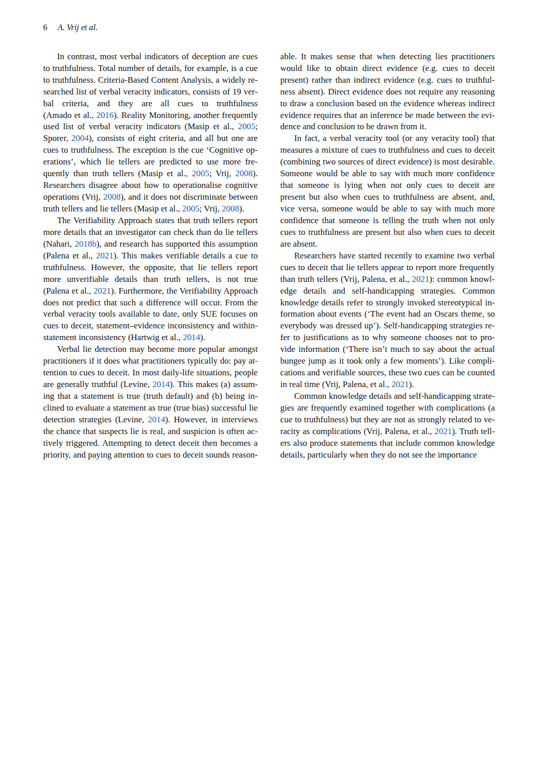6 A. Vrij et al.
In contrast, most verbal indicators of deception are cues to truthfulness. Total number of details, for example, is a cue to truthfulness. Criteria-Based Content Analysis, a widely researched list of verbal veracity indicators, consists of 19 verbal criteria, and they are all cues to truthfulness (Amado et al., 2016). Reality Monitoring, another frequently used list of verbal veracity indicators (Masip et al., 2005; Sporer, 2004), consists of eight criteria, and all but one are cues to truthfulness. The exception is the cue ‘Cognitive operations’, which lie tellers are predicted to use more frequently than truth tellers (Masip et al., 2005; Vrij, 2008). Researchers disagree about how to operationalise cognitive operations (Vrij, 2008), and it does not discriminate between truth tellers and lie tellers (Masip et al., 2005; Vrij, 2008).
The Verifiability Approach states that truth tellers report more details that an investigator can check than do lie tellers (Nahari, 2018b), and research has supported this assumption (Palena et al., 2021). This makes verifiable details a cue to truthfulness. However, the opposite, that lie tellers report more unverifiable details than truth tellers, is not true (Palena et al., 2021). Furthermore, the Verifiability Approach does not predict that such a difference will occur. From the verbal veracity tools available to date, only SUE focuses on cues to deceit, statement–evidence inconsistency and within-statement inconsistency (Hartwig et al., 2014).
Verbal lie detection may become more popular amongst practitioners if it does what practitioners typically do: pay attention to cues to deceit. In most daily-life situations, people are generally truthful (Levine, 2014). This makes (a) assuming that a statement is true (truth default) and (b) being inclined to evaluate a statement as true (true bias) successful lie detection strategies (Levine, 2014). However, in interviews the chance that suspects lie is real, and suspicion is often actively triggered. Attempting to detect deceit then becomes a priority, and paying attention to cues to deceit sounds reasonable. It makes sense that when detecting lies practitioners would like to obtain direct evidence (e.g. cues to deceit present) rather than indirect evidence (e.g. cues to truthfulness absent). Direct evidence does not require any reasoning to draw a conclusion based on the evidence whereas indirect evidence requires that an inference be made between the evidence and conclusion to be drawn from it.
In fact, a verbal veracity tool (or any veracity tool) that measures a mixture of cues to truthfulness and cues to deceit (combining two sources of direct evidence) is most desirable. Someone would be able to say with much more confidence that someone is lying when not only cues to deceit are present but also when cues to truthfulness are absent, and, vice versa, someone would be able to say with much more confidence that someone is telling the truth when not only cues to truthfulness are present but also when cues to deceit are absent.
Researchers have started recently to examine two verbal cues to deceit that lie tellers appear to report more frequently than truth tellers (Vrij, Palena, et al., 2021): common knowledge details and self-handicapping strategies. Common knowledge details refer to strongly invoked stereotypical information about events (‘The event had an Oscars theme, so everybody was dressed up’). Self-handicapping strategies refer to justifications as to why someone chooses not to provide information (‘There isn’t much to say about the actual bungee jump as it took only a few moments’). Like complications and verifiable sources, these two cues can be counted in real time (Vrij, Palena, et al., 2021).
Common knowledge details and self-handicapping strategies are frequently examined together with complications (a cue to truthfulness) but they are not as strongly related to veracity as complications (Vrij, Palena, et al., 2021). Truth tellers also produce statements that include common knowledge details, particularly when they do not see the importance